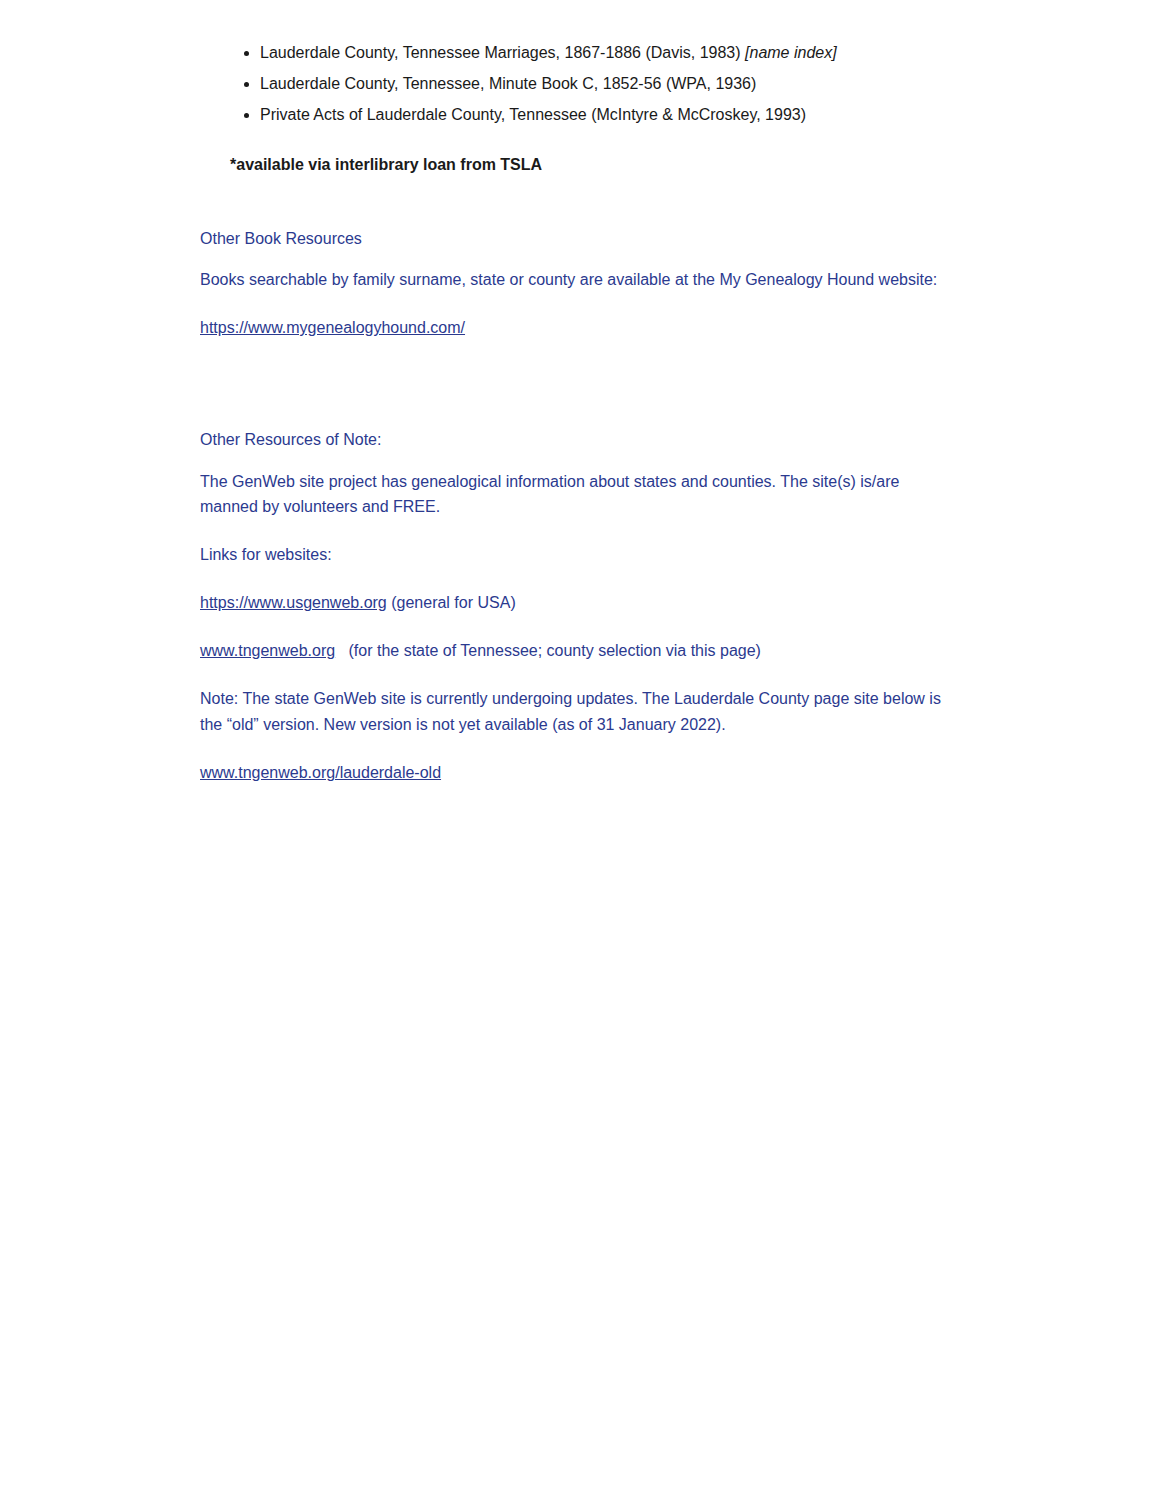Lauderdale County, Tennessee Marriages, 1867-1886 (Davis, 1983) [name index]
Lauderdale County, Tennessee, Minute Book C, 1852-56 (WPA, 1936)
Private Acts of Lauderdale County, Tennessee (McIntyre & McCroskey, 1993)
*available via interlibrary loan from TSLA
Other Book Resources
Books searchable by family surname, state or county are available at the My Genealogy Hound website:
https://www.mygenealogyhound.com/
Other Resources of Note:
The GenWeb site project has genealogical information about states and counties. The site(s) is/are manned by volunteers and FREE.
Links for websites:
https://www.usgenweb.org (general for USA)
www.tngenweb.org (for the state of Tennessee; county selection via this page)
Note: The state GenWeb site is currently undergoing updates. The Lauderdale County page site below is the “old” version. New version is not yet available (as of 31 January 2022).
www.tngenweb.org/lauderdale-old